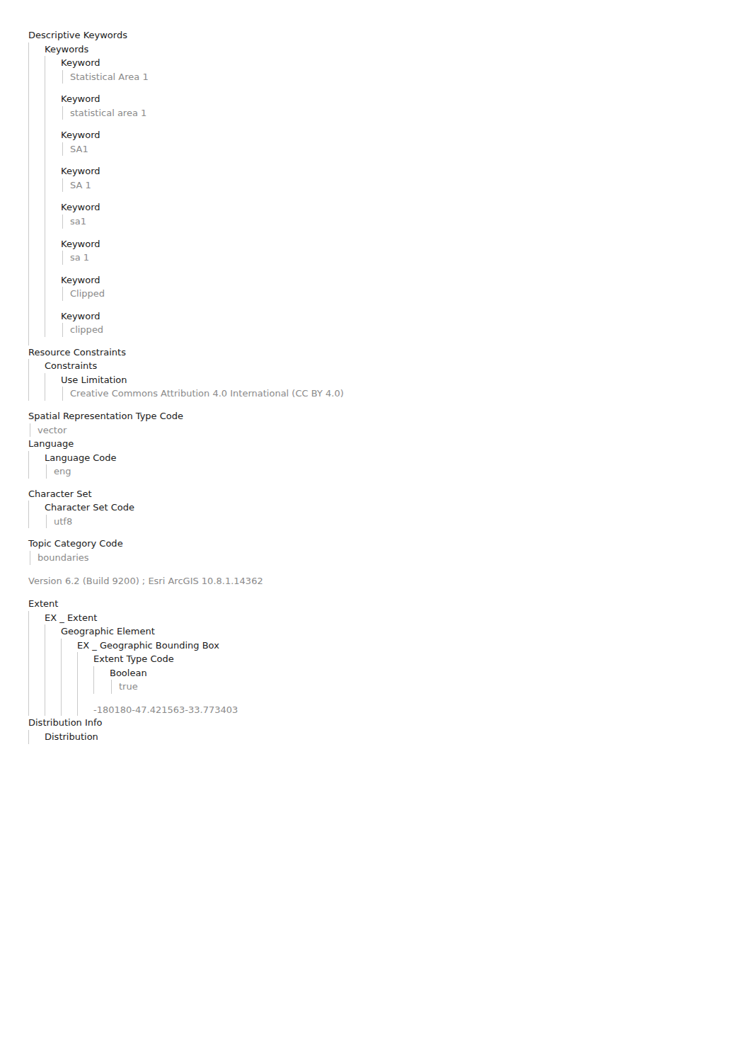Descriptive Keywords
Keywords
Keyword Statistical Area 1
Keyword statistical area 1
Keyword SA1
Keyword SA 1
Keyword sa1
Keyword sa 1
Keyword Clipped
Keyword clipped
Resource Constraints
Constraints
Use Limitation Creative Commons Attribution 4.0 International (CC BY 4.0)
Spatial Representation Type Code vector
Language
Language Code eng
Character Set
Character Set Code utf8
Topic Category Code boundaries
Version 6.2 (Build 9200) ; Esri ArcGIS 10.8.1.14362
Extent
EX _ Extent
Geographic Element
EX _ Geographic Bounding Box
Extent Type Code
Boolean true
-180180-47.421563-33.773403
Distribution Info
Distribution